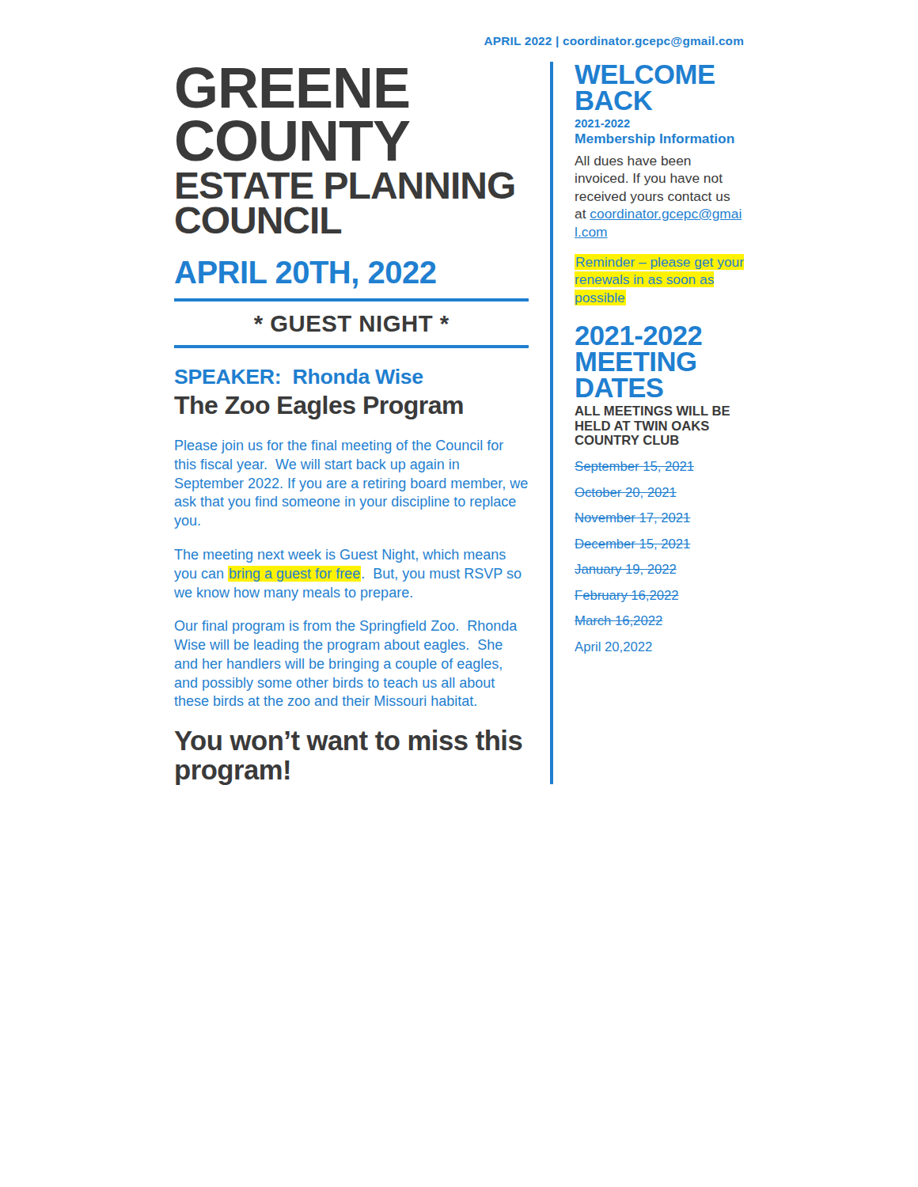APRIL 2022 | coordinator.gcepc@gmail.com
Greene County Estate Planning Council
APRIL 20TH, 2022
* GUEST NIGHT *
SPEAKER: Rhonda Wise
The Zoo Eagles Program
Please join us for the final meeting of the Council for this fiscal year. We will start back up again in September 2022. If you are a retiring board member, we ask that you find someone in your discipline to replace you.
The meeting next week is Guest Night, which means you can bring a guest for free. But, you must RSVP so we know how many meals to prepare.
Our final program is from the Springfield Zoo. Rhonda Wise will be leading the program about eagles. She and her handlers will be bringing a couple of eagles, and possibly some other birds to teach us all about these birds at the zoo and their Missouri habitat.
You won’t want to miss this program!
WELCOME BACK
2021-2022
Membership Information
All dues have been invoiced. If you have not received yours contact us at coordinator.gcepc@gmail.com
Reminder – please get your renewals in as soon as possible
2021-2022 MEETING DATES
ALL MEETINGS WILL BE HELD AT TWIN OAKS COUNTRY CLUB
September 15, 2021
October 20, 2021
November 17, 2021
December 15, 2021
January 19, 2022
February 16,2022
March 16,2022
April 20,2022